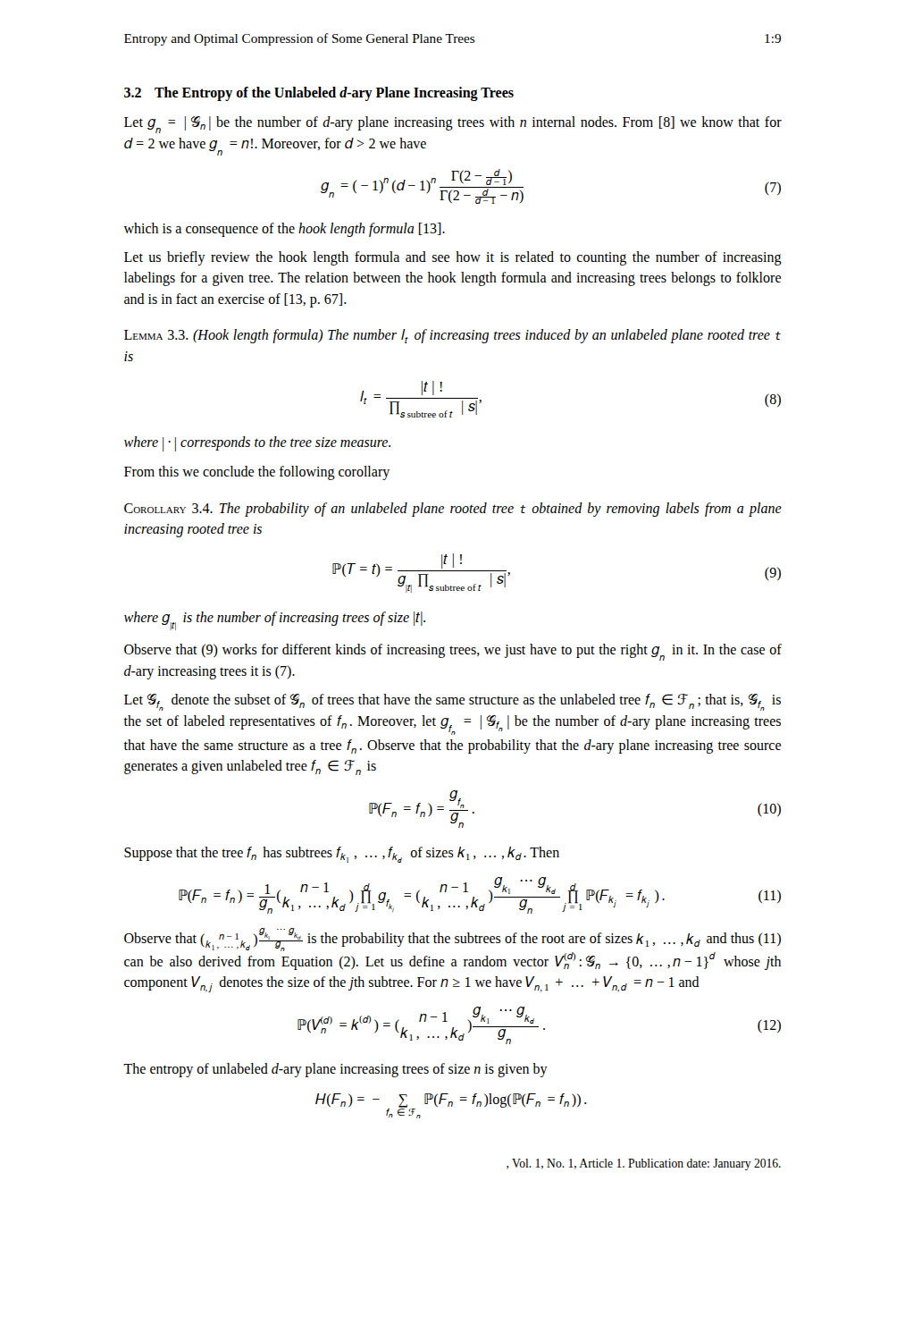Entropy and Optimal Compression of Some General Plane Trees 1:9
3.2 The Entropy of the Unlabeled d-ary Plane Increasing Trees
Let gn=|𝒢n| be the number of d-ary plane increasing trees with n internal nodes. From [8] we know that for d=2 we have gn=n!. Moreover, for d>2 we have
gn = (−1)n (d−1)n Γ(2−dd−1) Γ(2−dd−1−n) (7)
which is a consequence of the hook length formula [13].
Let us briefly review the hook length formula and see how it is related to counting the number of increasing labelings for a given tree. The relation between the hook length formula and increasing trees belongs to folklore and is in fact an exercise of [13, p. 67].
Lemma 3.3. (Hook length formula) The number lt of increasing trees induced by an unlabeled plane rooted tree t is
lt = |t|! ∏ssubtree oft|s| , (8)
where |·| corresponds to the tree size measure.
From this we conclude the following corollary
Corollary 3.4. The probability of an unlabeled plane rooted tree t obtained by removing labels from a plane increasing rooted tree is
ℙ(T=t) = |t|! g|t|∏ssubtree oft|s| , (9)
where g|t| is the number of increasing trees of size |t|.
Observe that (9) works for different kinds of increasing trees, we just have to put the right gn in it. In the case of d-ary increasing trees it is (7).
Let 𝒢fn denote the subset of 𝒢n of trees that have the same structure as the unlabeled tree fn∈ℱn; that is, 𝒢fn is the set of labeled representatives of fn. Moreover, let gfn=|𝒢fn| be the number of d-ary plane increasing trees that have the same structure as a tree fn. Observe that the probability that the d-ary plane increasing tree source generates a given unlabeled tree fn∈ℱn is
ℙ(Fn=fn) = gfn gn . (10)
Suppose that the tree fn has subtrees fk1,…,fkd of sizes k1,…,kd. Then
ℙ(Fn=fn) = 1gn (n−1k1,…,kd) ∏j=1d gfkj = (n−1k1,…,kd) gk1⋯gkd gn ∏j=1d ℙ(Fkj=fkj) . (11)
Observe that (n−1k1,…,kd)gk1⋯gkdgn is the probability that the subtrees of the root are of sizes k1,…,kd and thus (11) can be also derived from Equation (2). Let us define a random vector Vn(d):𝒢n→{0,…,n−1}d whose jth component Vn,j denotes the size of the jth subtree. For n≥1 we have Vn,1+…+Vn,d=n−1 and
ℙ(Vn(d)=k(d)) = (n−1k1,…,kd) gk1⋯gkd gn . (12)
The entropy of unlabeled d-ary plane increasing trees of size n is given by
H(Fn) = − ∑fn∈ℱn ℙ(Fn=fn) log(ℙ(Fn=fn)) .
, Vol. 1, No. 1, Article 1. Publication date: January 2016.